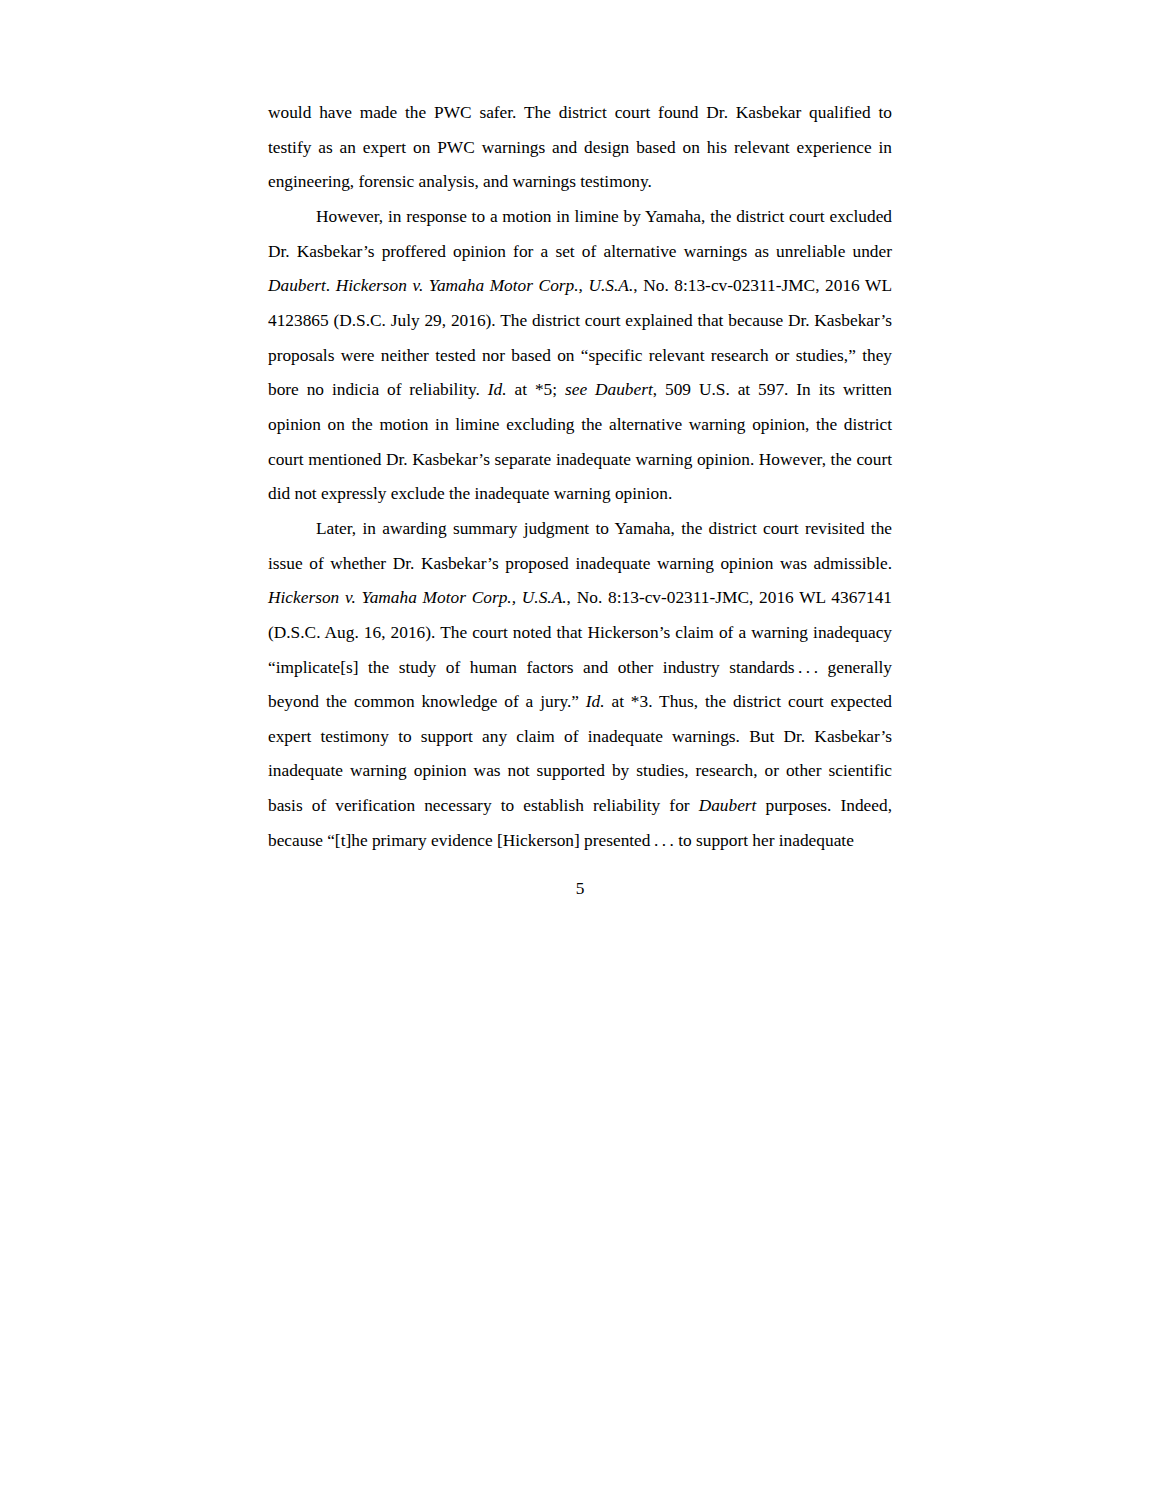would have made the PWC safer. The district court found Dr. Kasbekar qualified to testify as an expert on PWC warnings and design based on his relevant experience in engineering, forensic analysis, and warnings testimony.
However, in response to a motion in limine by Yamaha, the district court excluded Dr. Kasbekar’s proffered opinion for a set of alternative warnings as unreliable under Daubert. Hickerson v. Yamaha Motor Corp., U.S.A., No. 8:13-cv-02311-JMC, 2016 WL 4123865 (D.S.C. July 29, 2016). The district court explained that because Dr. Kasbekar’s proposals were neither tested nor based on “specific relevant research or studies,” they bore no indicia of reliability. Id. at *5; see Daubert, 509 U.S. at 597. In its written opinion on the motion in limine excluding the alternative warning opinion, the district court mentioned Dr. Kasbekar’s separate inadequate warning opinion. However, the court did not expressly exclude the inadequate warning opinion.
Later, in awarding summary judgment to Yamaha, the district court revisited the issue of whether Dr. Kasbekar’s proposed inadequate warning opinion was admissible. Hickerson v. Yamaha Motor Corp., U.S.A., No. 8:13-cv-02311-JMC, 2016 WL 4367141 (D.S.C. Aug. 16, 2016). The court noted that Hickerson’s claim of a warning inadequacy “implicate[s] the study of human factors and other industry standards . . . generally beyond the common knowledge of a jury.” Id. at *3. Thus, the district court expected expert testimony to support any claim of inadequate warnings. But Dr. Kasbekar’s inadequate warning opinion was not supported by studies, research, or other scientific basis of verification necessary to establish reliability for Daubert purposes. Indeed, because “[t]he primary evidence [Hickerson] presented . . . to support her inadequate
5